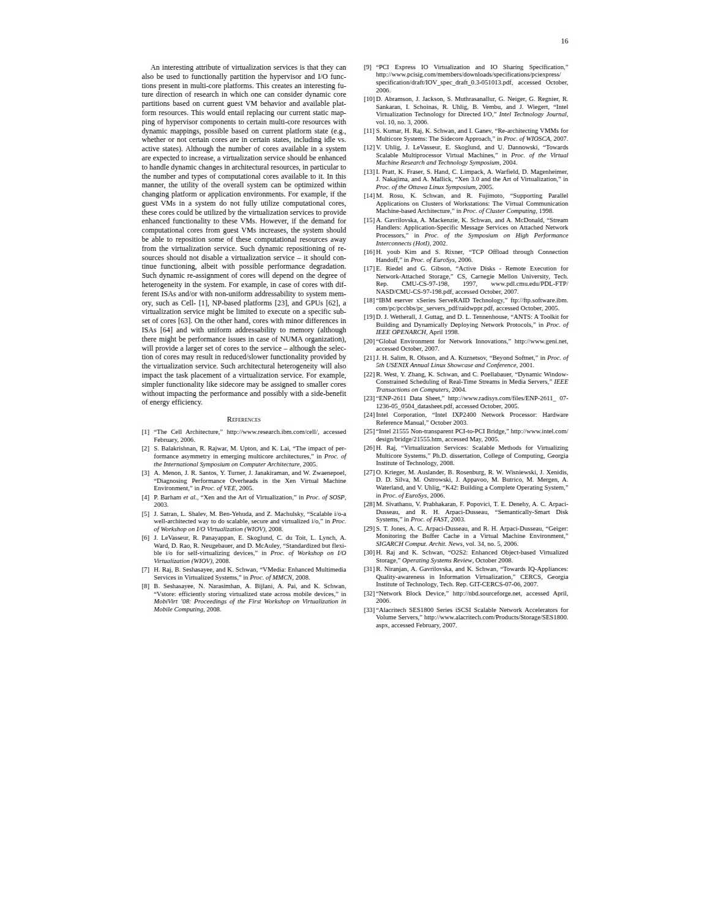16
An interesting attribute of virtualization services is that they can also be used to functionally partition the hypervisor and I/O functions present in multi-core platforms. This creates an interesting future direction of research in which one can consider dynamic core partitions based on current guest VM behavior and available platform resources. This would entail replacing our current static mapping of hypervisor components to certain multi-core resources with dynamic mappings, possible based on current platform state (e.g., whether or not certain cores are in certain states, including idle vs. active states). Although the number of cores available in a system are expected to increase, a virtualization service should be enhanced to handle dynamic changes in architectural resources, in particular to the number and types of computational cores available to it. In this manner, the utility of the overall system can be optimized within changing platform or application environments. For example, if the guest VMs in a system do not fully utilize computational cores, these cores could be utilized by the virtualization services to provide enhanced functionality to these VMs. However, if the demand for computational cores from guest VMs increases, the system should be able to reposition some of these computational resources away from the virtualization service. Such dynamic repositioning of resources should not disable a virtualization service – it should continue functioning, albeit with possible performance degradation. Such dynamic re-assignment of cores will depend on the degree of heterogeneity in the system. For example, in case of cores with different ISAs and/or with non-uniform addressability to system memory, such as Cell- [1], NP-based platforms [23], and GPUs [62], a virtualization service might be limited to execute on a specific subset of cores [63]. On the other hand, cores with minor differences in ISAs [64] and with uniform addressability to memory (although there might be performance issues in case of NUMA organization), will provide a larger set of cores to the service – although the selection of cores may result in reduced/slower functionality provided by the virtualization service. Such architectural heterogeneity will also impact the task placement of a virtualization service. For example, simpler functionality like sidecore may be assigned to smaller cores without impacting the performance and possibly with a side-benefit of energy efficiency.
References
[1]“The Cell Architecture,” http://www.research.ibm.com/cell/, accessed February, 2006.
[2] S. Balakrishnan, R. Rajwar, M. Upton, and K. Lai, “The impact of performance asymmetry in emerging multicore architectures,” in Proc. of the International Symposium on Computer Architecture, 2005.
[3] A. Menon, J. R. Santos, Y. Turner, J. Janakiraman, and W. Zwaenepoel, “Diagnosing Performance Overheads in the Xen Virtual Machine Environment,” in Proc. of VEE, 2005.
[4] P. Barham et al., “Xen and the Art of Virtualization,” in Proc. of SOSP, 2003.
[5] J. Satran, L. Shalev, M. Ben-Yehuda, and Z. Machulsky, “Scalable i/o-a well-architected way to do scalable, secure and virtualized i/o,” in Proc. of Workshop on I/O Virtualization (WIOV), 2008.
[6] J. LeVasseur, R. Panayappan, E. Skoglund, C. du Toit, L. Lynch, A. Ward, D. Rao, R. Neugebauer, and D. McAuley, “Standardized but flexible i/o for self-virtualizing devices,” in Proc. of Workshop on I/O Virtualization (WIOV), 2008.
[7] H. Raj, B. Seshasayee, and K. Schwan, “VMedia: Enhanced Multimedia Services in Virtualized Systems,” in Proc. of MMCN, 2008.
[8] B. Seshasayee, N. Narasimhan, A. Bijlani, A. Pai, and K. Schwan, “Vstore: efficiently storing virtualized state across mobile devices,” in MobiVirt ’08: Proceedings of the First Workshop on Virtualization in Mobile Computing, 2008.
[9]“PCI Express IO Virtualization and IO Sharing Specification,” http://www.pcisig.com/members/downloads/specifications/pciexpress/ specification/draft/IOV_spec_draft_0.3-051013.pdf, accessed October, 2006.
[10] D. Abramson, J. Jackson, S. Muthrasanallur, G. Neiger, G. Regnier, R. Sankaran, I. Schoinas, R. Uhlig, B. Vembu, and J. Wiegert, “Intel Virtualization Technology for Directed I/O,” Intel Technology Journal, vol. 10, no. 3, 2006.
[11] S. Kumar, H. Raj, K. Schwan, and I. Ganev, “Re-architecting VMMs for Multicore Systems: The Sidecore Approach,” in Proc. of WIOSCA, 2007.
[12] V. Uhlig, J. LeVasseur, E. Skoglund, and U. Dannowski, “Towards Scalable Multiprocessor Virtual Machines,” in Proc. of the Virtual Machine Research and Technology Symposium, 2004.
[13] I. Pratt, K. Fraser, S. Hand, C. Limpack, A. Warfield, D. Magenheimer, J. Nakajima, and A. Mallick, “Xen 3.0 and the Art of Virtualization,” in Proc. of the Ottawa Linux Symposium, 2005.
[14] M. Rosu, K. Schwan, and R. Fujimoto, “Supporting Parallel Applications on Clusters of Workstations: The Virtual Communication Machine-based Architecture,” in Proc. of Cluster Computing, 1998.
[15] A. Gavrilovska, A. Mackenzie, K. Schwan, and A. McDonald, “Stream Handlers: Application-Specific Message Services on Attached Network Processors,” in Proc. of the Symposium on High Performance Interconnects (HotI), 2002.
[16] H. youb Kim and S. Rixner, “TCP Offload through Connection Handoff,” in Proc. of EuroSys, 2006.
[17] E. Riedel and G. Gibson, “Active Disks - Remote Execution for Network-Attached Storage,” CS, Carnegie Mellon University, Tech. Rep. CMU-CS-97-198, 1997, www.pdl.cmu.edu/PDL-FTP/ NASD/CMU-CS-97-198.pdf, accessed October, 2007.
[18]“IBM eserver xSeries ServeRAID Technology,” ftp://ftp.software.ibm. com/pc/pccbbs/pc_servers_pdf/raidwppr.pdf, accessed October, 2005.
[19] D. J. Wetherall, J. Guttag, and D. L. Tennenhouse, “ANTS: A Toolkit for Building and Dynamically Deploying Network Protocols,” in Proc. of IEEE OPENARCH, April 1998.
[20]“Global Environment for Network Innovations,” http://www.geni.net, accessed October, 2007.
[21] J. H. Salim, R. Olsson, and A. Kuznetsov, “Beyond Softnet,” in Proc. of 5th USENIX Annual Linux Showcase and Conference, 2001.
[22] R. West, Y. Zhang, K. Schwan, and C. Poellabauer, “Dynamic Window-Constrained Scheduling of Real-Time Streams in Media Servers,” IEEE Transactions on Computers, 2004.
[23]“ENP-2611 Data Sheet,” http://www.radisys.com/files/ENP-2611_ 07-1236-05_0504_datasheet.pdf, accessed October, 2005.
[24] Intel Corporation, “Intel IXP2400 Network Processor: Hardware Reference Manual,” October 2003.
[25]“Intel 21555 Non-transparent PCI-to-PCI Bridge,” http://www.intel.com/ design/bridge/21555.htm, accessed May, 2005.
[26] H. Raj, “Virtualization Services: Scalable Methods for Virtualizing Multicore Systems,” Ph.D. dissertation, College of Computing, Georgia Institute of Technology, 2008.
[27] O. Krieger, M. Auslander, B. Rosenburg, R. W. Wisniewski, J. Xenidis, D. D. Silva, M. Ostrowski, J. Appavoo, M. Butrico, M. Mergen, A. Waterland, and V. Uhlig, “K42: Building a Complete Operating System,” in Proc. of EuroSys, 2006.
[28] M. Sivathanu, V. Prabhakaran, F. Popovici, T. E. Denehy, A. C. Arpaci-Dusseau, and R. H. Arpaci-Dusseau, “Semantically-Smart Disk Systems,” in Proc. of FAST, 2003.
[29] S. T. Jones, A. C. Arpaci-Dusseau, and R. H. Arpaci-Dusseau, “Geiger: Monitoring the Buffer Cache in a Virtual Machine Environment,” SIGARCH Comput. Archit. News, vol. 34, no. 5, 2006.
[30] H. Raj and K. Schwan, “O2S2: Enhanced Object-based Virtualized Storage,” Operating Systems Review, October 2008.
[31] R. Niranjan, A. Gavrilovska, and K. Schwan, “Towards IQ-Appliances: Quality-awareness in Information Virtualization,” CERCS, Georgia Institute of Technology, Tech. Rep. GIT-CERCS-07-06, 2007.
[32]“Network Block Device,” http://nbd.sourceforge.net, accessed April, 2006.
[33]“Alacritech SES1800 Series iSCSI Scalable Network Accelerators for Volume Servers,” http://www.alacritech.com/Products/Storage/SES1800. aspx, accessed February, 2007.